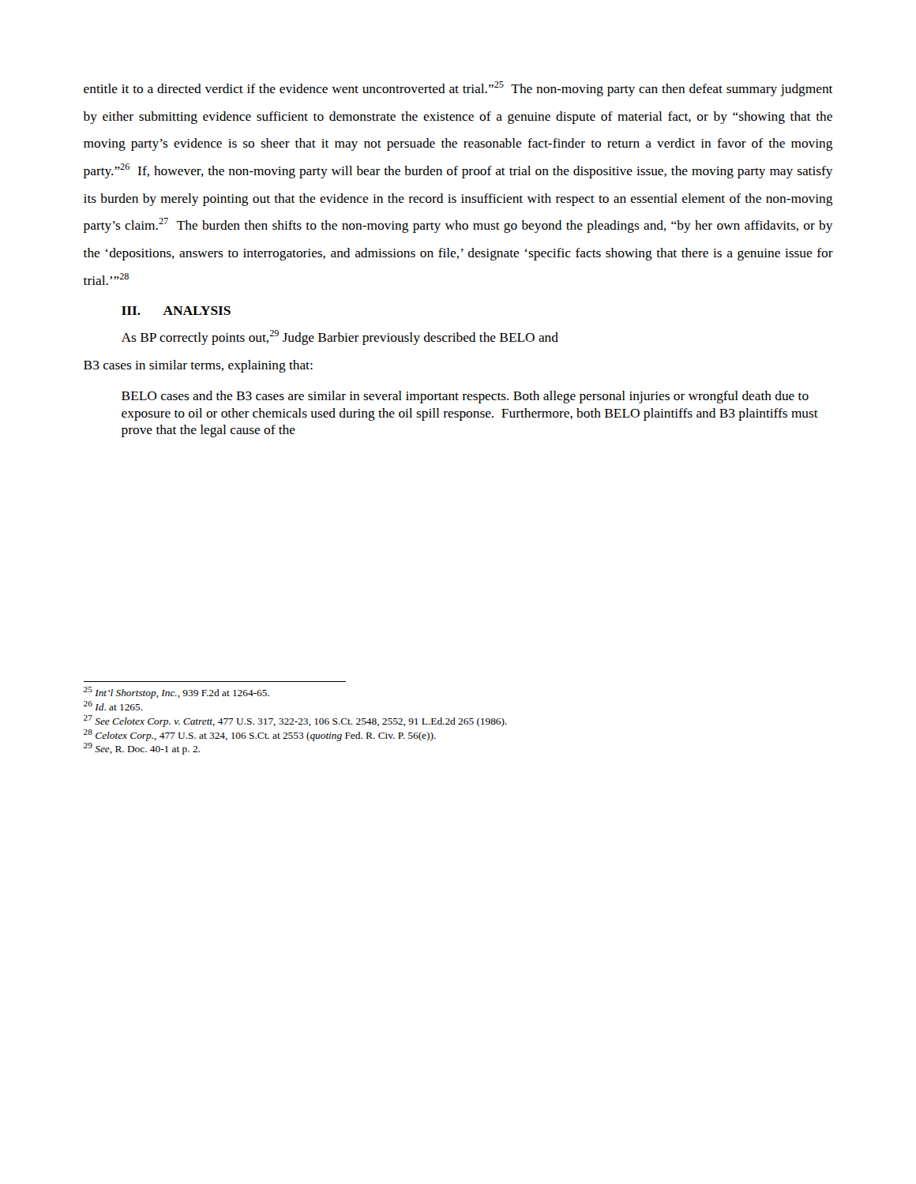entitle it to a directed verdict if the evidence went uncontroverted at trial.”25 The non-moving party can then defeat summary judgment by either submitting evidence sufficient to demonstrate the existence of a genuine dispute of material fact, or by “showing that the moving party’s evidence is so sheer that it may not persuade the reasonable fact-finder to return a verdict in favor of the moving party.”26 If, however, the non-moving party will bear the burden of proof at trial on the dispositive issue, the moving party may satisfy its burden by merely pointing out that the evidence in the record is insufficient with respect to an essential element of the non-moving party’s claim.27 The burden then shifts to the non-moving party who must go beyond the pleadings and, “by her own affidavits, or by the ‘depositions, answers to interrogatories, and admissions on file,’ designate ‘specific facts showing that there is a genuine issue for trial.’”28
III. ANALYSIS
As BP correctly points out,29 Judge Barbier previously described the BELO and
B3 cases in similar terms, explaining that:
BELO cases and the B3 cases are similar in several important respects. Both allege personal injuries or wrongful death due to exposure to oil or other chemicals used during the oil spill response. Furthermore, both BELO plaintiffs and B3 plaintiffs must prove that the legal cause of the
25 Int’l Shortstop, Inc., 939 F.2d at 1264-65.
26 Id. at 1265.
27 See Celotex Corp. v. Catrett, 477 U.S. 317, 322-23, 106 S.Ct. 2548, 2552, 91 L.Ed.2d 265 (1986).
28 Celotex Corp., 477 U.S. at 324, 106 S.Ct. at 2553 (quoting Fed. R. Civ. P. 56(e)).
29 See, R. Doc. 40-1 at p. 2.